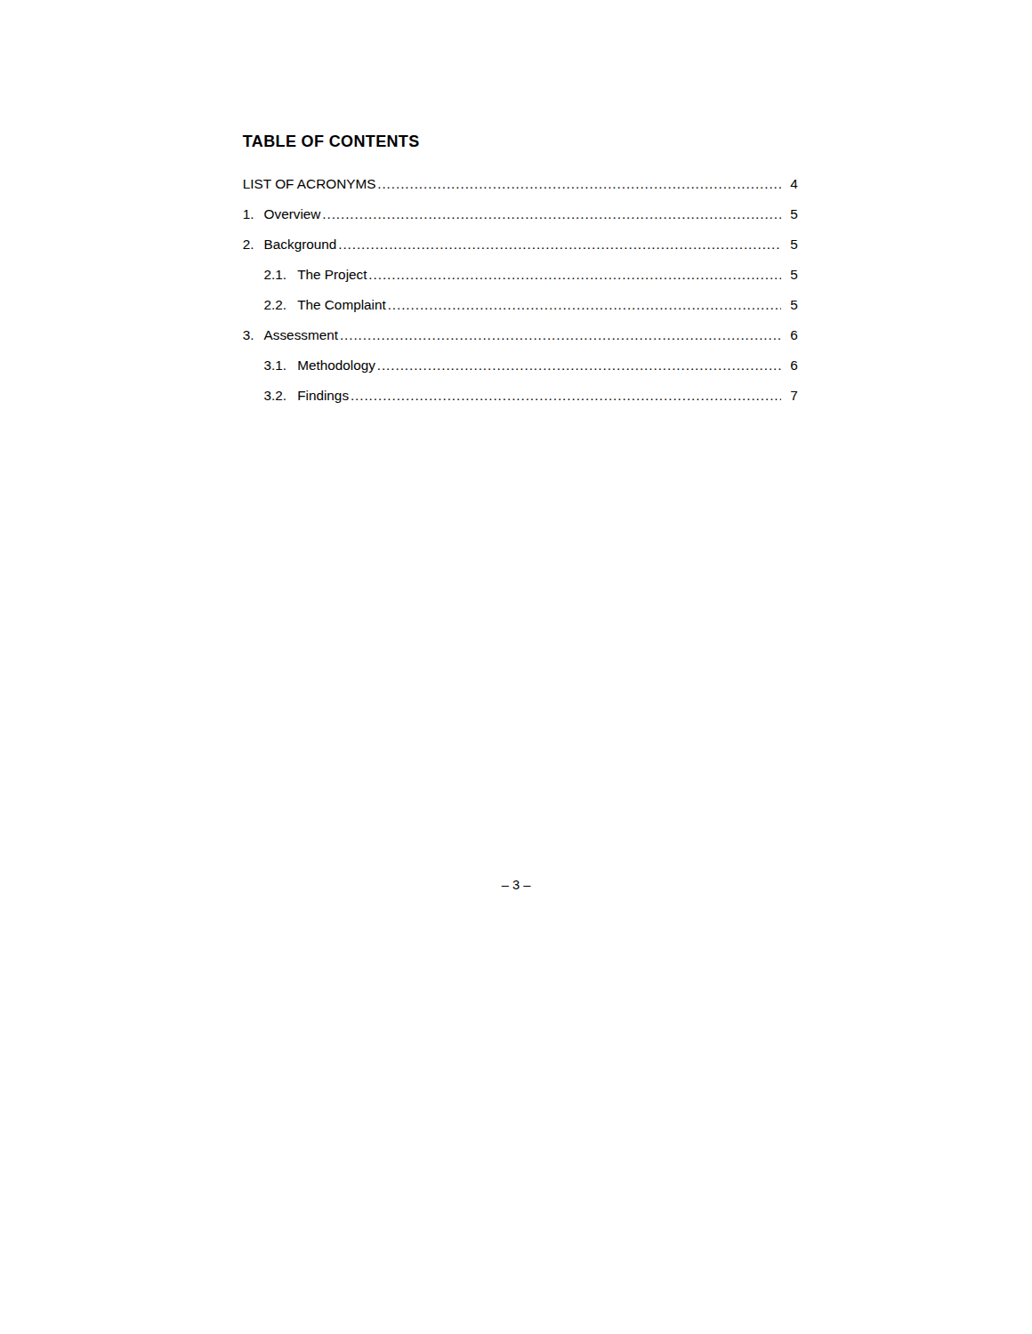TABLE OF CONTENTS
LIST OF ACRONYMS ................................................................................................................. 4
1. Overview ................................................................................................................................. 5
2. Background ............................................................................................................................. 5
2.1. The Project ................................................................................................................. 5
2.2. The Complaint ............................................................................................................. 5
3. Assessment ........................................................................................................................... 6
3.1. Methodology .............................................................................................................. 6
3.2. Findings ..................................................................................................................... 7
– 3 –